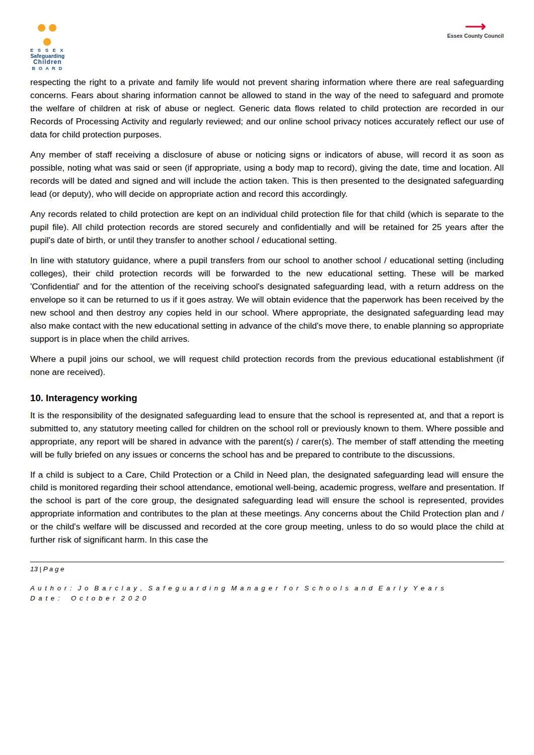●●
●
E S S E X
Safeguarding
Children
B O A R D
⟶
Essex County Council
respecting the right to a private and family life would not prevent sharing information where there are real safeguarding concerns. Fears about sharing information cannot be allowed to stand in the way of the need to safeguard and promote the welfare of children at risk of abuse or neglect. Generic data flows related to child protection are recorded in our Records of Processing Activity and regularly reviewed; and our online school privacy notices accurately reflect our use of data for child protection purposes.
Any member of staff receiving a disclosure of abuse or noticing signs or indicators of abuse, will record it as soon as possible, noting what was said or seen (if appropriate, using a body map to record), giving the date, time and location. All records will be dated and signed and will include the action taken. This is then presented to the designated safeguarding lead (or deputy), who will decide on appropriate action and record this accordingly.
Any records related to child protection are kept on an individual child protection file for that child (which is separate to the pupil file). All child protection records are stored securely and confidentially and will be retained for 25 years after the pupil's date of birth, or until they transfer to another school / educational setting.
In line with statutory guidance, where a pupil transfers from our school to another school / educational setting (including colleges), their child protection records will be forwarded to the new educational setting. These will be marked 'Confidential' and for the attention of the receiving school's designated safeguarding lead, with a return address on the envelope so it can be returned to us if it goes astray. We will obtain evidence that the paperwork has been received by the new school and then destroy any copies held in our school. Where appropriate, the designated safeguarding lead may also make contact with the new educational setting in advance of the child's move there, to enable planning so appropriate support is in place when the child arrives.
Where a pupil joins our school, we will request child protection records from the previous educational establishment (if none are received).
10. Interagency working
It is the responsibility of the designated safeguarding lead to ensure that the school is represented at, and that a report is submitted to, any statutory meeting called for children on the school roll or previously known to them. Where possible and appropriate, any report will be shared in advance with the parent(s) / carer(s). The member of staff attending the meeting will be fully briefed on any issues or concerns the school has and be prepared to contribute to the discussions.
If a child is subject to a Care, Child Protection or a Child in Need plan, the designated safeguarding lead will ensure the child is monitored regarding their school attendance, emotional well-being, academic progress, welfare and presentation. If the school is part of the core group, the designated safeguarding lead will ensure the school is represented, provides appropriate information and contributes to the plan at these meetings. Any concerns about the Child Protection plan and / or the child's welfare will be discussed and recorded at the core group meeting, unless to do so would place the child at further risk of significant harm. In this case the
13 | P a g e
A u t h o r : J o B a r c l a y , S a f e g u a r d i n g M a n a g e r f o r S c h o o l s a n d E a r l y Y e a r s
D a t e : O c t o b e r 2 0 2 0